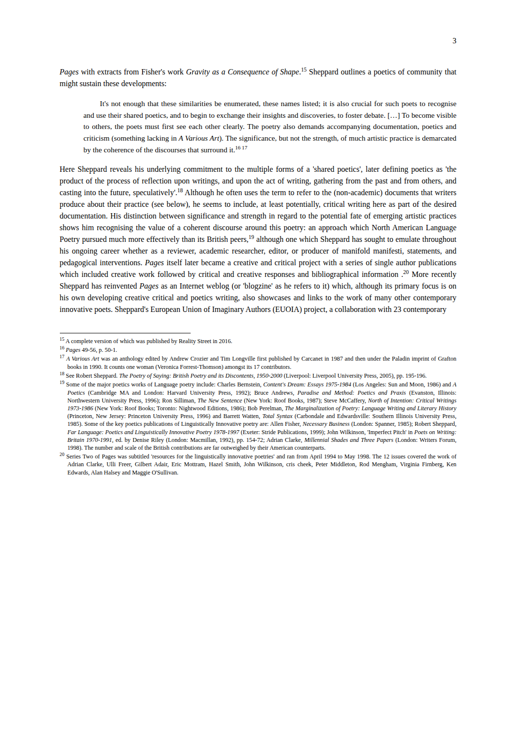3
Pages with extracts from Fisher's work Gravity as a Consequence of Shape.15 Sheppard outlines a poetics of community that might sustain these developments:
It's not enough that these similarities be enumerated, these names listed; it is also crucial for such poets to recognise and use their shared poetics, and to begin to exchange their insights and discoveries, to foster debate. […] To become visible to others, the poets must first see each other clearly. The poetry also demands accompanying documentation, poetics and criticism (something lacking in A Various Art). The significance, but not the strength, of much artistic practice is demarcated by the coherence of the discourses that surround it.16 17
Here Sheppard reveals his underlying commitment to the multiple forms of a 'shared poetics', later defining poetics as 'the product of the process of reflection upon writings, and upon the act of writing, gathering from the past and from others, and casting into the future, speculatively'.18 Although he often uses the term to refer to the (non-academic) documents that writers produce about their practice (see below), he seems to include, at least potentially, critical writing here as part of the desired documentation. His distinction between significance and strength in regard to the potential fate of emerging artistic practices shows him recognising the value of a coherent discourse around this poetry: an approach which North American Language Poetry pursued much more effectively than its British peers,19 although one which Sheppard has sought to emulate throughout his ongoing career whether as a reviewer, academic researcher, editor, or producer of manifold manifesti, statements, and pedagogical interventions. Pages itself later became a creative and critical project with a series of single author publications which included creative work followed by critical and creative responses and bibliographical information .20 More recently Sheppard has reinvented Pages as an Internet weblog (or 'blogzine' as he refers to it) which, although its primary focus is on his own developing creative critical and poetics writing, also showcases and links to the work of many other contemporary innovative poets. Sheppard's European Union of Imaginary Authors (EUOIA) project, a collaboration with 23 contemporary
15 A complete version of which was published by Reality Street in 2016.
16 Pages 49-56, p. 50-1.
17 A Various Art was an anthology edited by Andrew Crozier and Tim Longville first published by Carcanet in 1987 and then under the Paladin imprint of Grafton books in 1990. It counts one woman (Veronica Forrest-Thomson) amongst its 17 contributors.
18 See Robert Sheppard. The Poetry of Saying: British Poetry and its Discontents, 1950-2000 (Liverpool: Liverpool University Press, 2005), pp. 195-196.
19 Some of the major poetics works of Language poetry include: Charles Bernstein, Content's Dream: Essays 1975-1984 (Los Angeles: Sun and Moon, 1986) and A Poetics (Cambridge MA and London: Harvard University Press, 1992); Bruce Andrews, Paradise and Method: Poetics and Praxis (Evanston, Illinois: Northwestern University Press, 1996); Ron Silliman, The New Sentence (New York: Roof Books, 1987); Steve McCaffery, North of Intention: Critical Writings 1973-1986 (New York: Roof Books; Toronto: Nightwood Editions, 1986); Bob Perelman, The Marginalization of Poetry: Language Writing and Literary History (Princeton, New Jersey: Princeton University Press, 1996) and Barrett Watten, Total Syntax (Carbondale and Edwardsville: Southern Illinois University Press, 1985). Some of the key poetics publications of Linguistically Innovative poetry are: Allen Fisher, Necessary Business (London: Spanner, 1985); Robert Sheppard, Far Language: Poetics and Linguistically Innovative Poetry 1978-1997 (Exeter: Stride Publications, 1999); John Wilkinson, 'Imperfect Pitch' in Poets on Writing: Britain 1970-1991, ed. by Denise Riley (London: Macmillan, 1992), pp. 154-72; Adrian Clarke, Millennial Shades and Three Papers (London: Writers Forum, 1998). The number and scale of the British contributions are far outweighed by their American counterparts.
20 Series Two of Pages was subtitled 'resources for the linguistically innovative poetries' and ran from April 1994 to May 1998. The 12 issues covered the work of Adrian Clarke, Ulli Freer, Gilbert Adair, Eric Mottram, Hazel Smith, John Wilkinson, cris cheek, Peter Middleton, Rod Mengham, Virginia Firnberg, Ken Edwards, Alan Halsey and Maggie O'Sullivan.